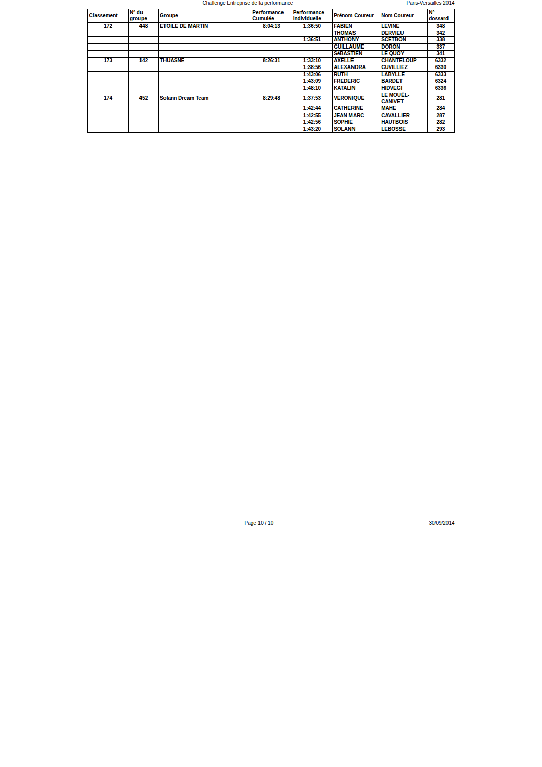Challenge Entreprise de la performance
Paris-Versailles 2014
| Classement | N° du groupe | Groupe | Performance Cumulée | Performance individuelle | Prénom Coureur | Nom Coureur | N° dossard |
| --- | --- | --- | --- | --- | --- | --- | --- |
| 172 | 448 | ETOILE DE MARTIN | 8:04:13 | 1:36:50 | FABIEN | LEVINE | 348 |
| | | | | | THOMAS | DERVIEU | 342 |
| | | | | 1:36:51 | ANTHONY | SCETBON | 338 |
| | | | | | GUILLAUME | DORON | 337 |
| | | | | | SéBASTIEN | LE QUOY | 341 |
| 173 | 142 | THUASNE | 8:26:31 | 1:33:10 | AXELLE | CHANTELOUP | 6332 |
| | | | | 1:38:56 | ALEXANDRA | CUVILLIEZ | 6330 |
| | | | | 1:43:06 | RUTH | LABYLLE | 6333 |
| | | | | 1:43:09 | FREDERIC | BARDET | 6324 |
| | | | | 1:48:10 | KATALIN | HIDVEGI | 6336 |
| 174 | 452 | Solann Dream Team | 8:29:48 | 1:37:53 | VERONIQUE | LE MOUËL-CANIVET | 281 |
| | | | | 1:42:44 | CATHERINE | MAHE | 284 |
| | | | | 1:42:55 | JEAN MARC | CAVALLIER | 287 |
| | | | | 1:42:56 | SOPHIE | HAUTBOIS | 282 |
| | | | | 1:43:20 | SOLANN | LEBOSSE | 293 |
Page 10 / 10
30/09/2014